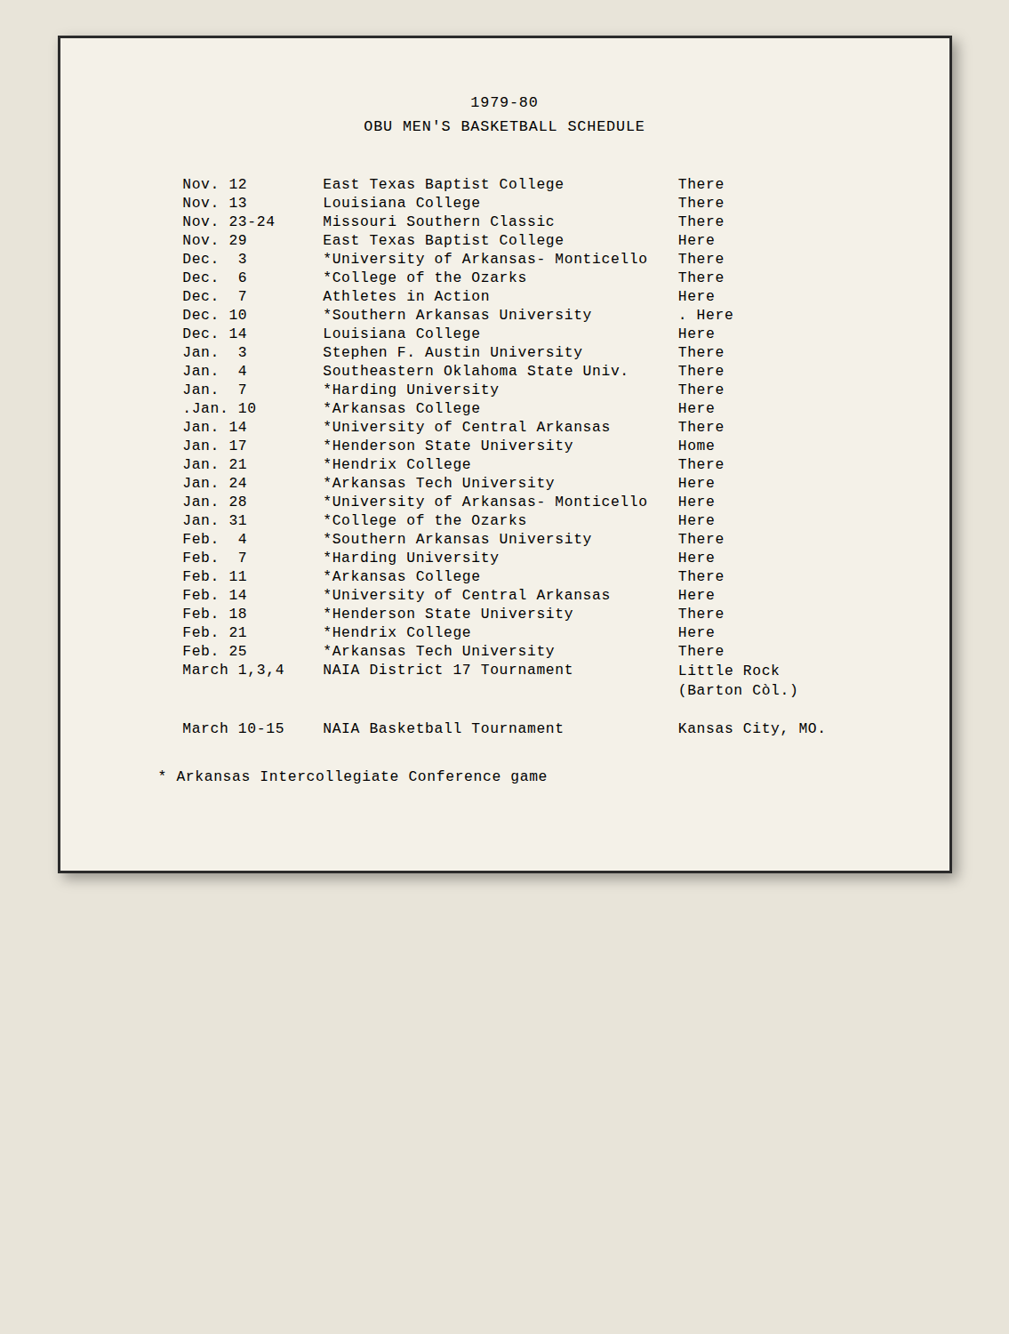1979-80 OBU MEN'S BASKETBALL SCHEDULE
| Nov. 12 | East Texas Baptist College | There |
| Nov. 13 | Louisiana College | There |
| Nov. 23-24 | Missouri Southern Classic | There |
| Nov. 29 | East Texas Baptist College | Here |
| Dec. 3 | *University of Arkansas- Monticello | There |
| Dec. 6 | *College of the Ozarks | There |
| Dec. 7 | Athletes in Action | Here |
| Dec. 10 | *Southern Arkansas University | . Here |
| Dec. 14 | Louisiana College | Here |
| Jan. 3 | Stephen F. Austin University | There |
| Jan. 4 | Southeastern Oklahoma State Univ. | There |
| Jan. 7 | *Harding University | There |
| .Jan. 10 | *Arkansas College | Here |
| Jan. 14 | *University of Central Arkansas | There |
| Jan. 17 | *Henderson State University | Home |
| Jan. 21 | *Hendrix College | There |
| Jan. 24 | *Arkansas Tech University | Here |
| Jan. 28 | *University of Arkansas- Monticello | Here |
| Jan. 31 | *College of the Ozarks | Here |
| Feb. 4 | *Southern Arkansas University | There |
| Feb. 7 | *Harding University | Here |
| Feb. 11 | *Arkansas College | There |
| Feb. 14 | *University of Central Arkansas | Here |
| Feb. 18 | *Henderson State University | There |
| Feb. 21 | *Hendrix College | Here |
| Feb. 25 | *Arkansas Tech University | There |
| March 1,3,4 | NAIA District 17 Tournament | Little Rock (Barton Còl.) |
| March 10-15 | NAIA Basketball Tournament | Kansas City, MO. |
* Arkansas Intercollegiate Conference game